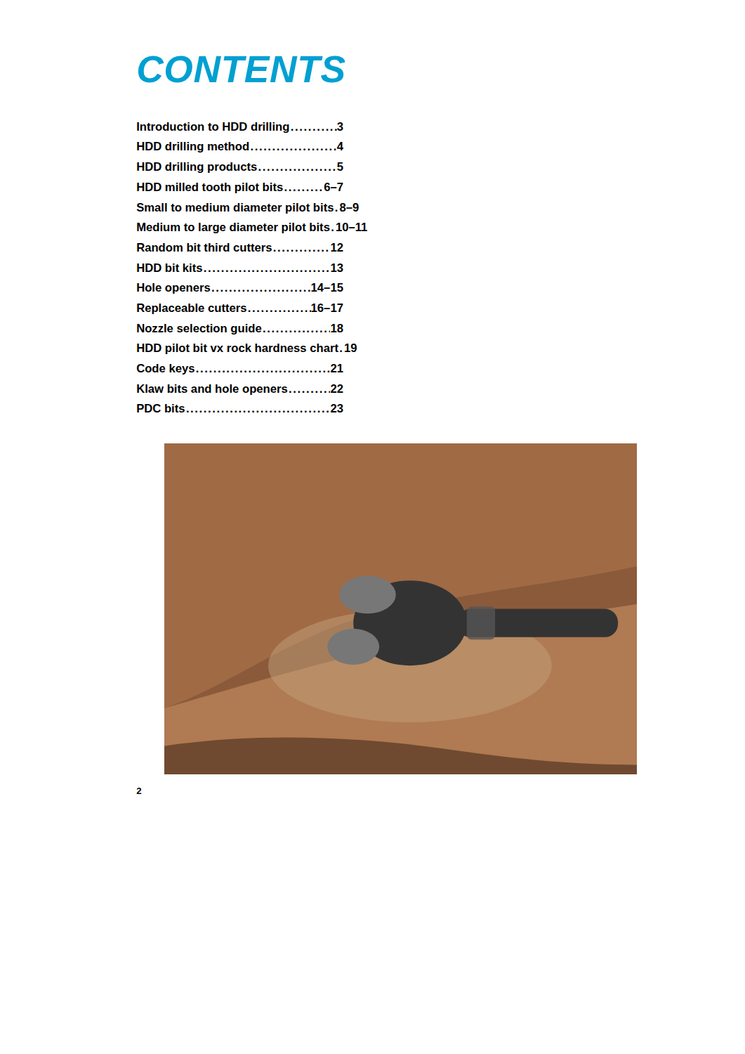CONTENTS
Introduction to HDD drilling...................... 3
HDD drilling method................................... 4
HDD drilling products................................ 5
HDD milled tooth pilot bits.................... 6–7
Small to medium diameter pilot bits.... 8–9
Medium to large diameter pilot bits.. 10–11
Random bit third cutters.......................... 12
HDD bit kits.............................................. 13
Hole openers....................................... 14–15
Replaceable cutters............................ 16–17
Nozzle selection guide............................ 18
HDD pilot bit vx rock hardness chart...... 19
Code keys................................................. 21
Klaw bits and hole openers..................... 22
PDC bits................................................... 23
2